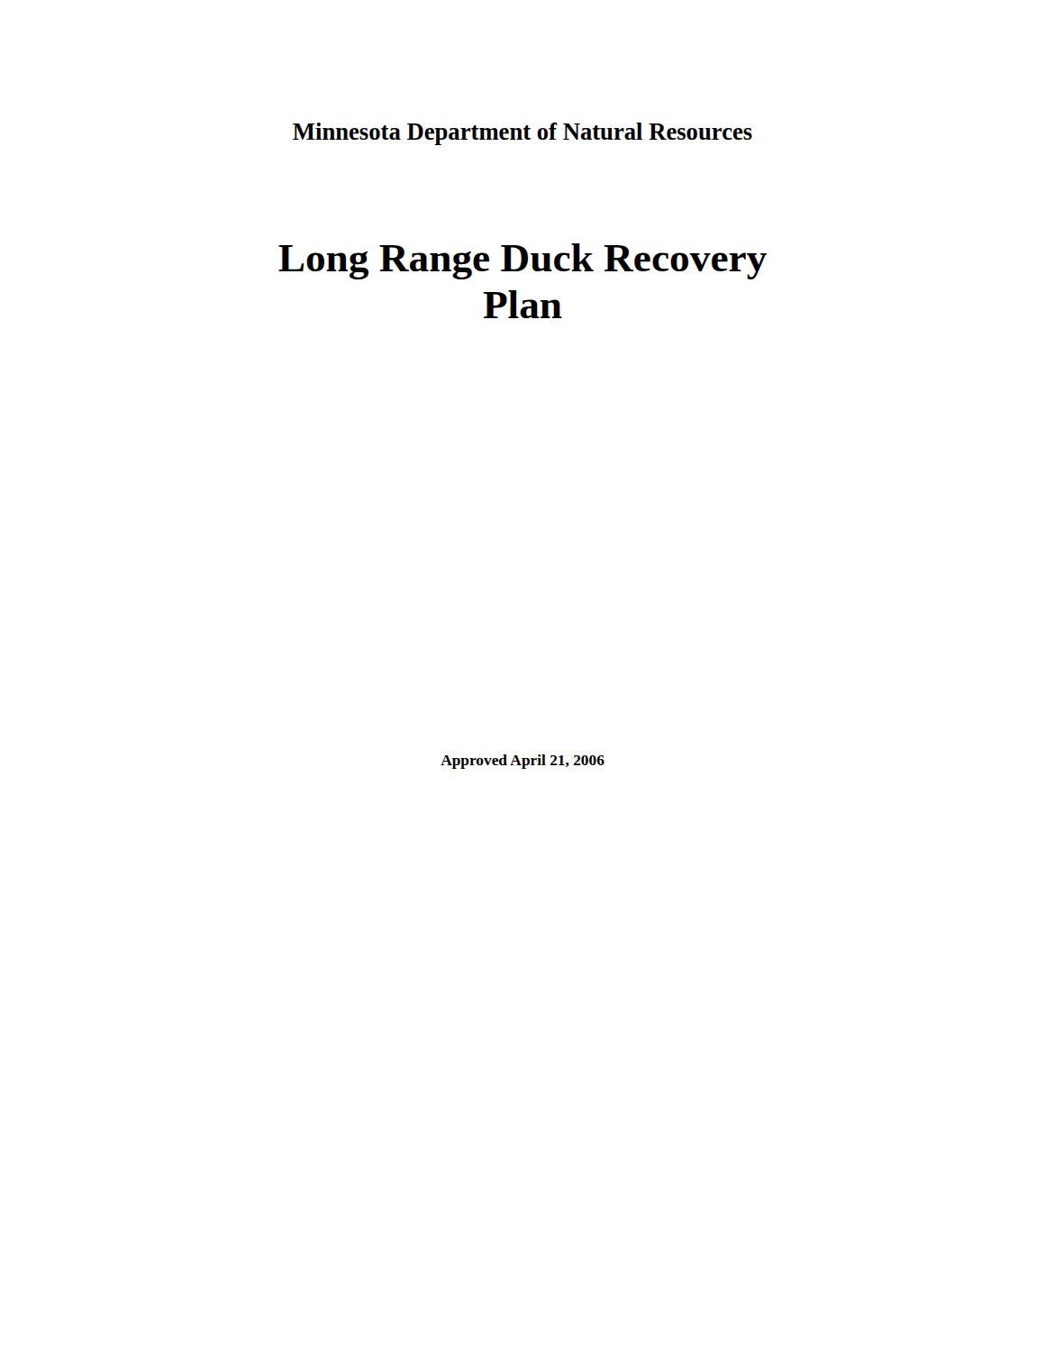Minnesota Department of Natural Resources
Long Range Duck Recovery Plan
Approved April 21, 2006